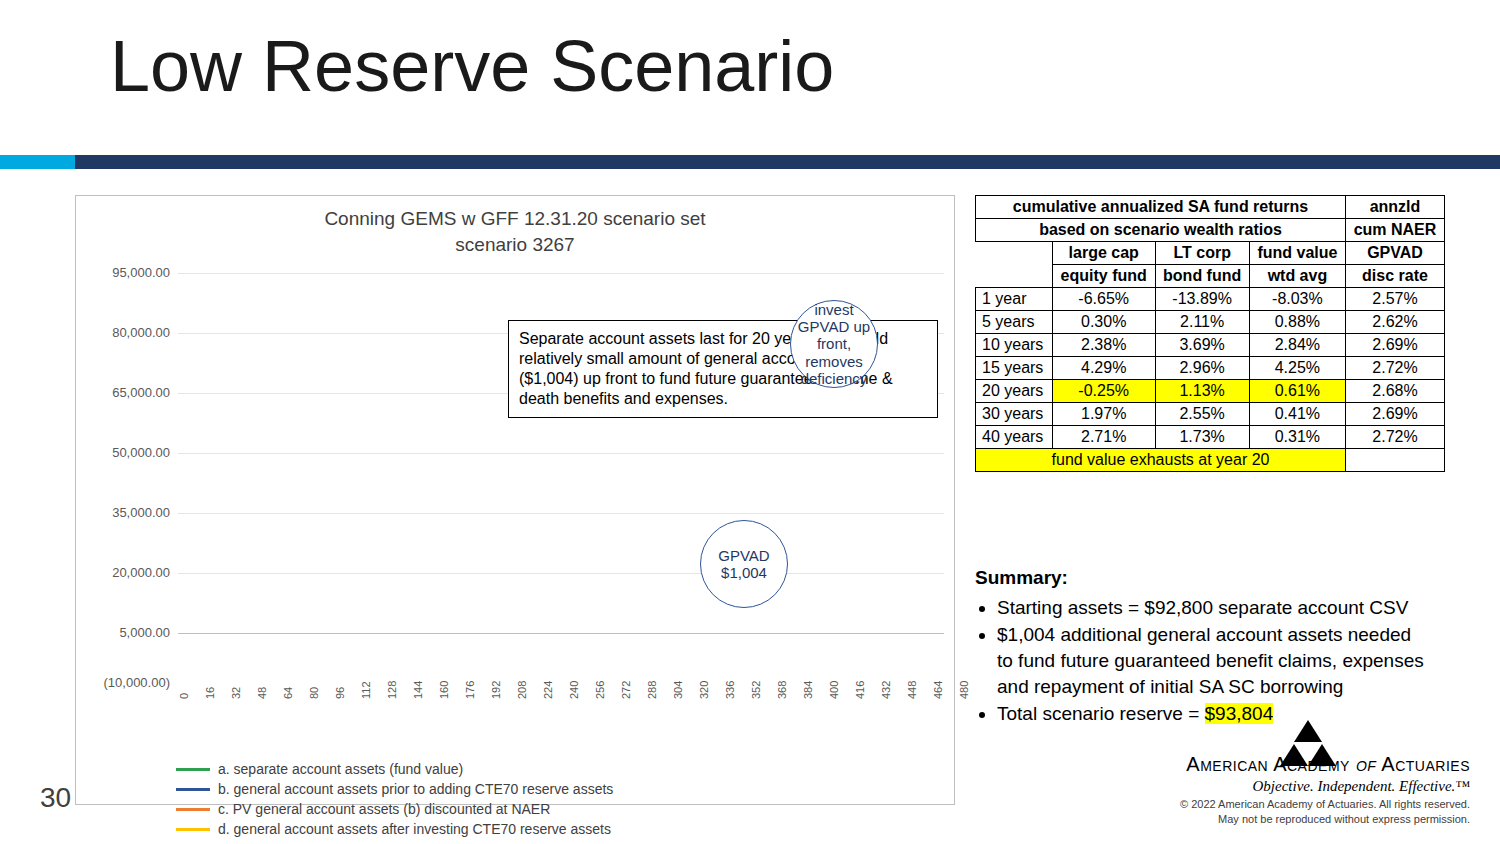Low Reserve Scenario
Conning GEMS w GFF 12.31.20 scenario set
scenario 3267
95,000.00
80,000.00
65,000.00
50,000.00
35,000.00
20,000.00
5,000.00
(10,000.00)
Separate account assets last for 20 years. Must add relatively small amount of general account assets ($1,004) up front to fund future guaranteed income & death benefits and expenses.
0 16 32 48 64 80 96 112 128 144 160 176 192 208 224 240 256 272 288 304 320 336 352 368 384 400 416 432 448 464 480
a. separate account assets (fund value)
b. general account assets prior to adding CTE70 reserve assets
c. PV general account assets (b) discounted at NAER
d. general account assets after investing CTE70 reserve assets
invest GPVAD up front, removes deficiency
GPVAD $1,004
| cumulative annualized SA fund returns | annzld |
| --- | --- |
| based on scenario wealth ratios | cum NAER |
| | large cap | LT corp | fund value | GPVAD |
| | equity fund | bond fund | wtd avg | disc rate |
| 1 year | -6.65% | -13.89% | -8.03% | 2.57% |
| 5 years | 0.30% | 2.11% | 0.88% | 2.62% |
| 10 years | 2.38% | 3.69% | 2.84% | 2.69% |
| 15 years | 4.29% | 2.96% | 4.25% | 2.72% |
| 20 years | -0.25% | 1.13% | 0.61% | 2.68% |
| 30 years | 1.97% | 2.55% | 0.41% | 2.69% |
| 40 years | 2.71% | 1.73% | 0.31% | 2.72% |
| fund value exhausts at year 20 | |
Summary:
Starting assets = $92,800 separate account CSV
$1,004 additional general account assets needed
to fund future guaranteed benefit claims, expenses
and repayment of initial SA SC borrowing
Total scenario reserve = $93,804
30
American Academy of Actuaries
Objective. Independent. Effective.™
© 2022 American Academy of Actuaries. All rights reserved.
May not be reproduced without express permission.